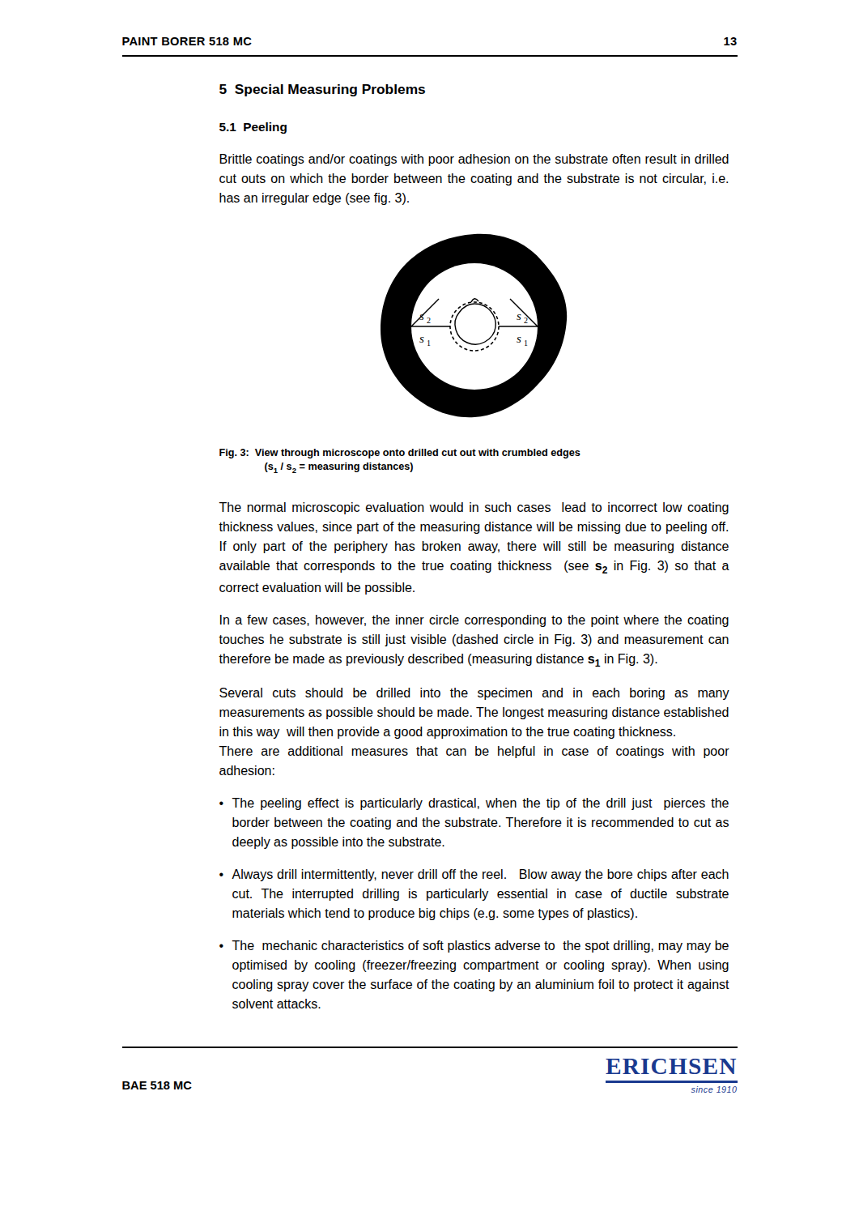Paint Borer 518 MC 13
5 Special Measuring Problems
5.1 Peeling
Brittle coatings and/or coatings with poor adhesion on the substrate often result in drilled cut outs on which the border between the coating and the substrate is not circular, i.e. has an irregular edge (see fig. 3).
s 2 s 1 s 2 s 1
Fig. 3: View through microscope onto drilled cut out with crumbled edges (s1 / s2 = measuring distances)
The normal microscopic evaluation would in such cases lead to incorrect low coating thickness values, since part of the measuring distance will be missing due to peeling off. If only part of the periphery has broken away, there will still be measuring distance available that corresponds to the true coating thickness (see s2 in Fig. 3) so that a correct evaluation will be possible.
In a few cases, however, the inner circle corresponding to the point where the coating touches he substrate is still just visible (dashed circle in Fig. 3) and measurement can therefore be made as previously described (measuring distance s1 in Fig. 3).
Several cuts should be drilled into the specimen and in each boring as many measurements as possible should be made. The longest measuring distance established in this way will then provide a good approximation to the true coating thickness.
There are additional measures that can be helpful in case of coatings with poor adhesion:
The peeling effect is particularly drastical, when the tip of the drill just pierces the border between the coating and the substrate. Therefore it is recommended to cut as deeply as possible into the substrate.
Always drill intermittently, never drill off the reel. Blow away the bore chips after each cut. The interrupted drilling is particularly essential in case of ductile substrate materials which tend to produce big chips (e.g. some types of plastics).
The mechanic characteristics of soft plastics adverse to the spot drilling, may may be optimised by cooling (freezer/freezing compartment or cooling spray). When using cooling spray cover the surface of the coating by an aluminium foil to protect it against solvent attacks.
BAE 518 MC
ERICHSEN
since 1910